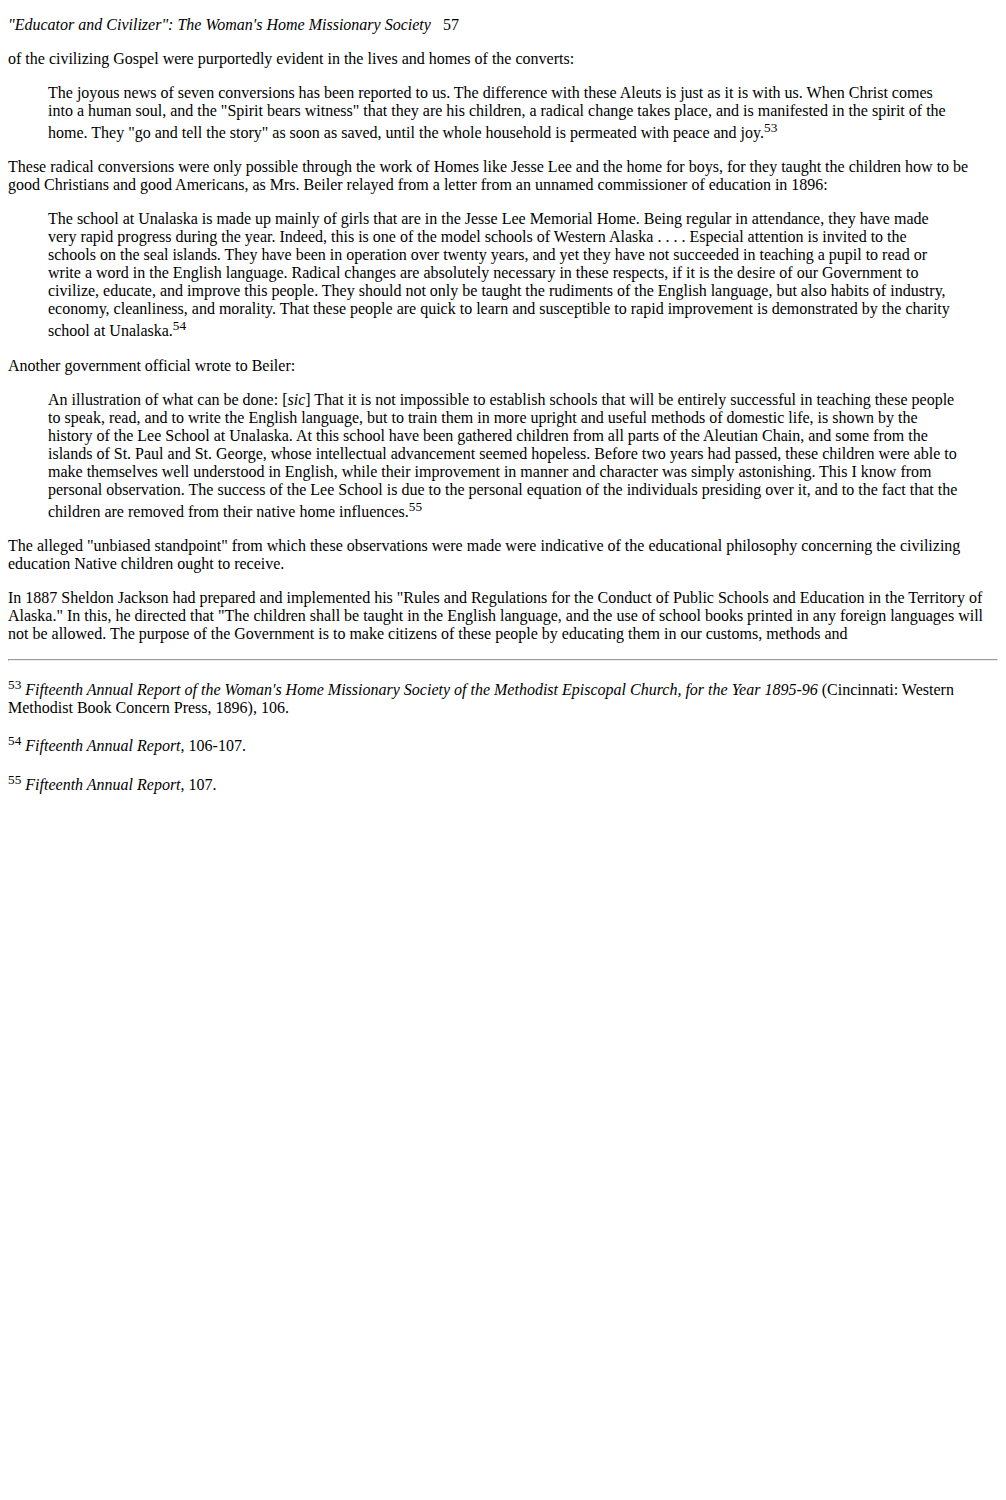"Educator and Civilizer": The Woman's Home Missionary Society 57
of the civilizing Gospel were purportedly evident in the lives and homes of the converts:
The joyous news of seven conversions has been reported to us. The difference with these Aleuts is just as it is with us. When Christ comes into a human soul, and the "Spirit bears witness" that they are his children, a radical change takes place, and is manifested in the spirit of the home. They "go and tell the story" as soon as saved, until the whole household is permeated with peace and joy.53
These radical conversions were only possible through the work of Homes like Jesse Lee and the home for boys, for they taught the children how to be good Christians and good Americans, as Mrs. Beiler relayed from a letter from an unnamed commissioner of education in 1896:
The school at Unalaska is made up mainly of girls that are in the Jesse Lee Memorial Home. Being regular in attendance, they have made very rapid progress during the year. Indeed, this is one of the model schools of Western Alaska . . . . Especial attention is invited to the schools on the seal islands. They have been in operation over twenty years, and yet they have not succeeded in teaching a pupil to read or write a word in the English language. Radical changes are absolutely necessary in these respects, if it is the desire of our Government to civilize, educate, and improve this people. They should not only be taught the rudiments of the English language, but also habits of industry, economy, cleanliness, and morality. That these people are quick to learn and susceptible to rapid improvement is demonstrated by the charity school at Unalaska.54
Another government official wrote to Beiler:
An illustration of what can be done: [sic] That it is not impossible to establish schools that will be entirely successful in teaching these people to speak, read, and to write the English language, but to train them in more upright and useful methods of domestic life, is shown by the history of the Lee School at Unalaska. At this school have been gathered children from all parts of the Aleutian Chain, and some from the islands of St. Paul and St. George, whose intellectual advancement seemed hopeless. Before two years had passed, these children were able to make themselves well understood in English, while their improvement in manner and character was simply astonishing. This I know from personal observation. The success of the Lee School is due to the personal equation of the individuals presiding over it, and to the fact that the children are removed from their native home influences.55
The alleged "unbiased standpoint" from which these observations were made were indicative of the educational philosophy concerning the civilizing education Native children ought to receive.
In 1887 Sheldon Jackson had prepared and implemented his "Rules and Regulations for the Conduct of Public Schools and Education in the Territory of Alaska." In this, he directed that "The children shall be taught in the English language, and the use of school books printed in any foreign languages will not be allowed. The purpose of the Government is to make citizens of these people by educating them in our customs, methods and
53 Fifteenth Annual Report of the Woman's Home Missionary Society of the Methodist Episcopal Church, for the Year 1895-96 (Cincinnati: Western Methodist Book Concern Press, 1896), 106.
54 Fifteenth Annual Report, 106-107.
55 Fifteenth Annual Report, 107.